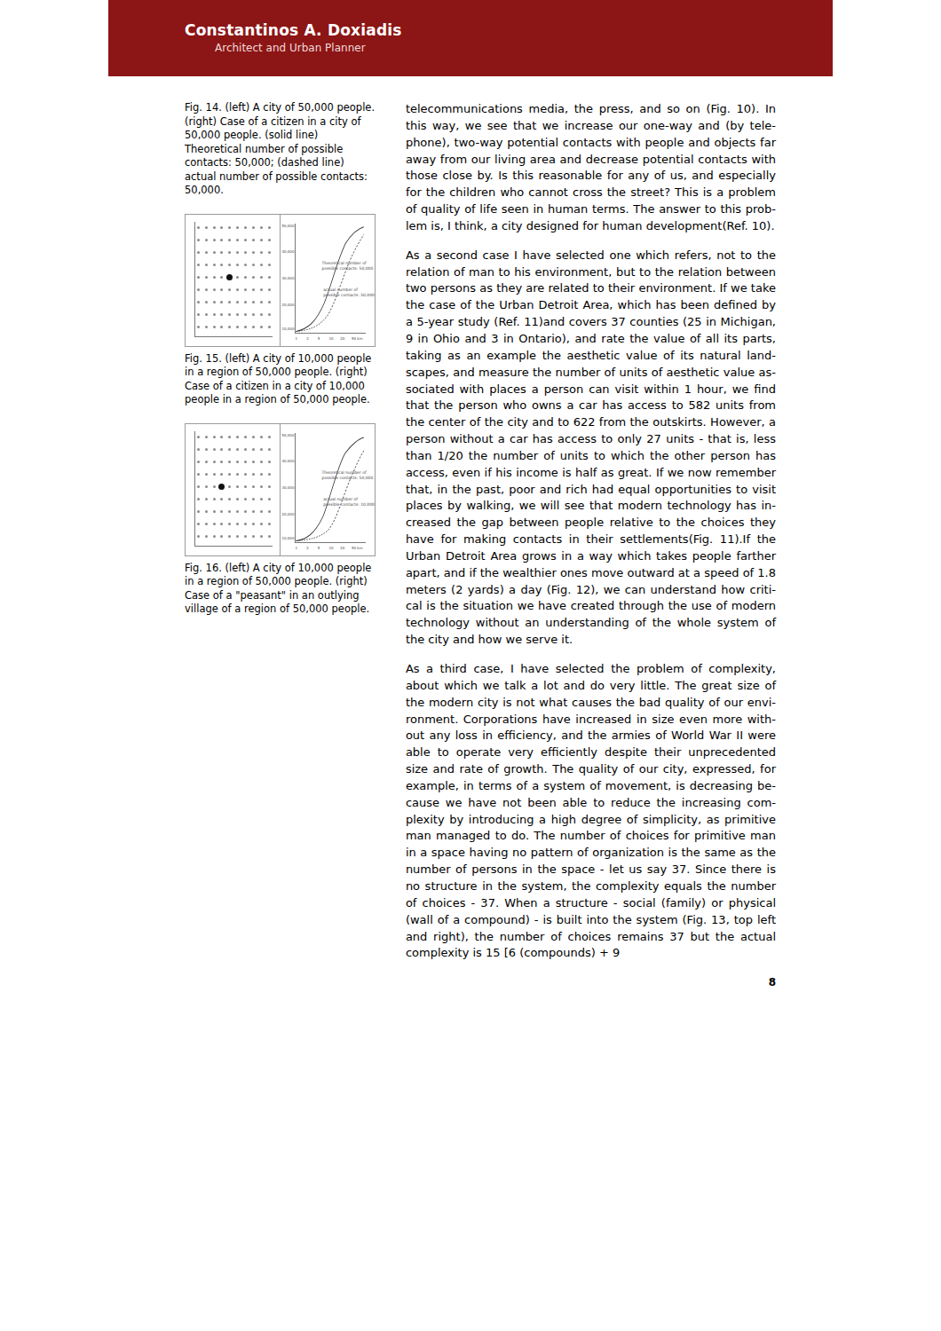Constantinos A. Doxiadis
Architect and Urban Planner
Fig. 14. (left) A city of 50,000 people. (right) Case of a citizen in a city of 50,000 people. (solid line) Theoretical number of possible contacts: 50,000; (dashed line) actual number of possible contacts: 50,000.
Theoretical number of
possible contacts: 50,000
actual number of
possible contacts: 50,000
50,000 40,000 30,000 20,000 10,000
1 2 5 10 20 50 km
Fig. 15. (left) A city of 10,000 people in a region of 50,000 people. (right) Case of a citizen in a city of 10,000 people in a region of 50,000 people.
Theoretical number of
possible contacts: 50,000
actual number of
possible contacts: 10,000
50,000 40,000 30,000 20,000 10,000
1 2 5 10 20 50 km
Fig. 16. (left) A city of 10,000 people in a region of 50,000 people. (right) Case of a "peasant" in an outlying village of a region of 50,000 people.
telecommunications media, the press, and so on (Fig. 10). In this way, we see that we increase our one-way and (by telephone), two-way potential contacts with people and objects far away from our living area and decrease potential contacts with those close by. Is this reasonable for any of us, and especially for the children who cannot cross the street? This is a problem of quality of life seen in human terms. The answer to this problem is, I think, a city designed for human development(Ref. 10).
As a second case I have selected one which refers, not to the relation of man to his environment, but to the relation between two persons as they are related to their environment. If we take the case of the Urban Detroit Area, which has been defined by a 5-year study (Ref. 11)and covers 37 counties (25 in Michigan, 9 in Ohio and 3 in Ontario), and rate the value of all its parts, taking as an example the aesthetic value of its natural landscapes, and measure the number of units of aesthetic value associated with places a person can visit within 1 hour, we find that the person who owns a car has access to 582 units from the center of the city and to 622 from the outskirts. However, a person without a car has access to only 27 units - that is, less than 1/20 the number of units to which the other person has access, even if his income is half as great. If we now remember that, in the past, poor and rich had equal opportunities to visit places by walking, we will see that modern technology has increased the gap between people relative to the choices they have for making contacts in their settlements(Fig. 11).If the Urban Detroit Area grows in a way which takes people farther apart, and if the wealthier ones move outward at a speed of 1.8 meters (2 yards) a day (Fig. 12), we can understand how critical is the situation we have created through the use of modern technology without an understanding of the whole system of the city and how we serve it.
As a third case, I have selected the problem of complexity, about which we talk a lot and do very little. The great size of the modern city is not what causes the bad quality of our environment. Corporations have increased in size even more without any loss in efficiency, and the armies of World War II were able to operate very efficiently despite their unprecedented size and rate of growth. The quality of our city, expressed, for example, in terms of a system of movement, is decreasing because we have not been able to reduce the increasing complexity by introducing a high degree of simplicity, as primitive man managed to do. The number of choices for primitive man in a space having no pattern of organization is the same as the number of persons in the space - let us say 37. Since there is no structure in the system, the complexity equals the number of choices - 37. When a structure - social (family) or physical (wall of a compound) - is built into the system (Fig. 13, top left and right), the number of choices remains 37 but the actual complexity is 15 [6 (compounds) + 9
8